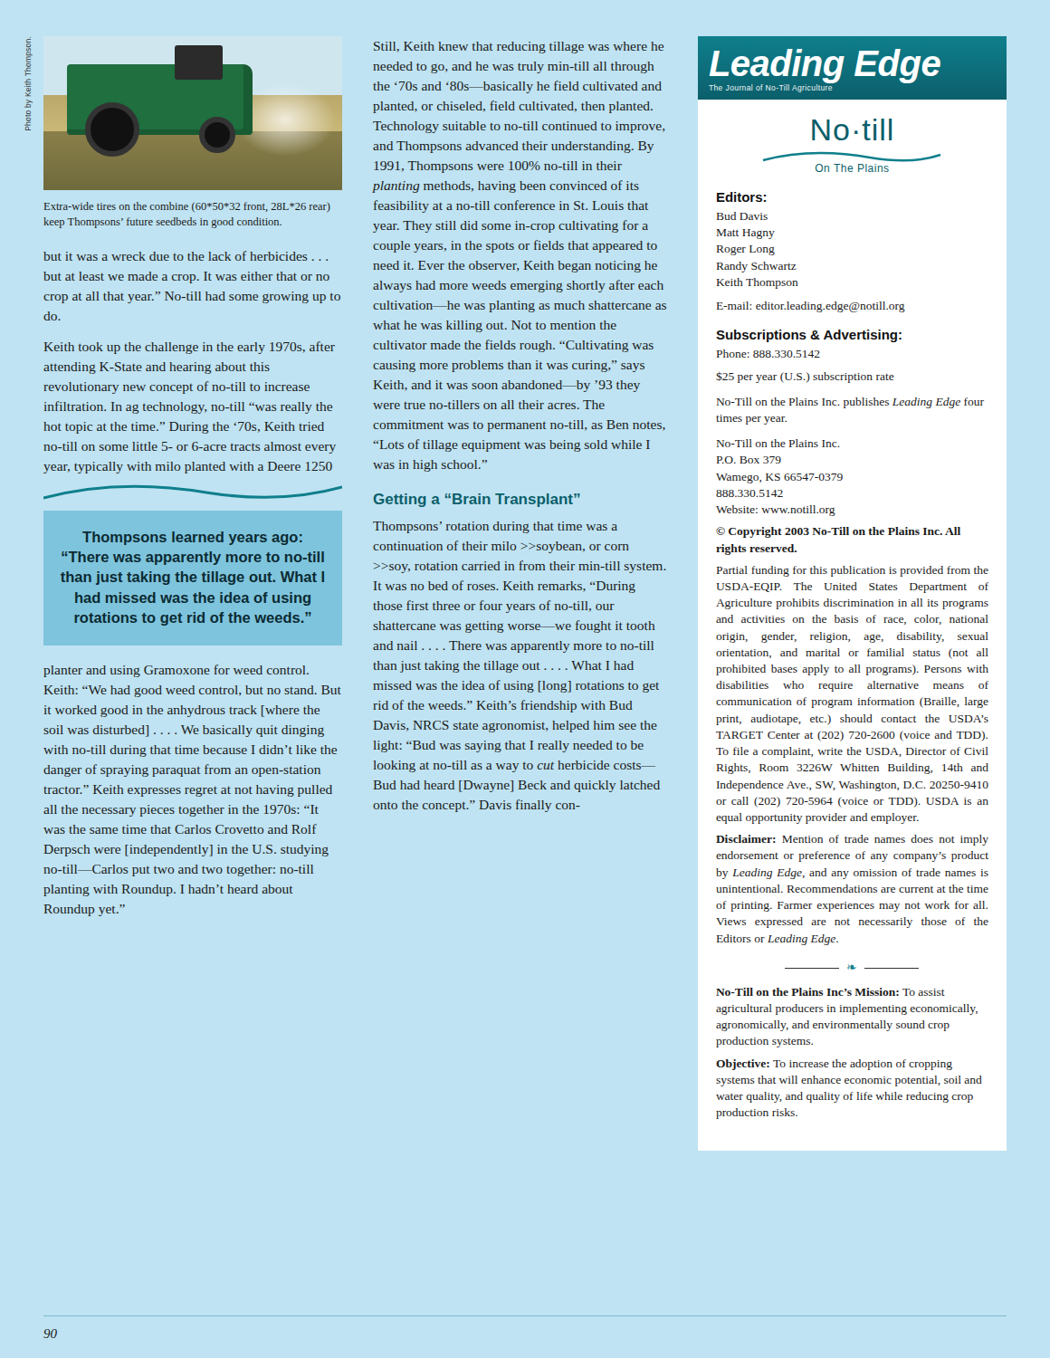Photo by Keith Thompson.
Extra-wide tires on the combine (60*50*32 front, 28L*26 rear) keep Thompsons’ future seedbeds in good condition.
but it was a wreck due to the lack of herbicides . . . but at least we made a crop. It was either that or no crop at all that year.” No-till had some growing up to do.
Keith took up the challenge in the early 1970s, after attending K-State and hearing about this revolutionary new concept of no-till to increase infiltration. In ag technology, no-till “was really the hot topic at the time.” During the ‘70s, Keith tried no-till on some little 5- or 6-acre tracts almost every year, typically with milo planted with a Deere 1250
Thompsons learned years ago: “There was apparently more to no-till than just taking the tillage out. What I had missed was the idea of using rotations to get rid of the weeds.”
planter and using Gramoxone for weed control. Keith: “We had good weed control, but no stand. But it worked good in the anhydrous track [where the soil was disturbed] . . . . We basically quit dinging with no-till during that time because I didn’t like the danger of spraying paraquat from an open-station tractor.” Keith expresses regret at not having pulled all the necessary pieces together in the 1970s: “It was the same time that Carlos Crovetto and Rolf Derpsch were [independently] in the U.S. studying no-till—Carlos put two and two together: no-till planting with Roundup. I hadn’t heard about Roundup yet.”
Still, Keith knew that reducing tillage was where he needed to go, and he was truly min-till all through the ‘70s and ‘80s—basically he field cultivated and planted, or chiseled, field cultivated, then planted. Technology suitable to no-till continued to improve, and Thompsons advanced their understanding. By 1991, Thompsons were 100% no-till in their planting methods, having been convinced of its feasibility at a no-till conference in St. Louis that year. They still did some in-crop cultivating for a couple years, in the spots or fields that appeared to need it. Ever the observer, Keith began noticing he always had more weeds emerging shortly after each cultivation—he was planting as much shattercane as what he was killing out. Not to mention the cultivator made the fields rough. “Cultivating was causing more problems than it was curing,” says Keith, and it was soon abandoned—by ’93 they were true no-tillers on all their acres. The commitment was to permanent no-till, as Ben notes, “Lots of tillage equipment was being sold while I was in high school.”
Getting a “Brain Transplant”
Thompsons’ rotation during that time was a continuation of their milo >>soybean, or corn >>soy, rotation carried in from their min-till system. It was no bed of roses. Keith remarks, “During those first three or four years of no-till, our shattercane was getting worse—we fought it tooth and nail . . . . There was apparently more to no-till than just taking the tillage out . . . . What I had missed was the idea of using [long] rotations to get rid of the weeds.” Keith’s friendship with Bud Davis, NRCS state agronomist, helped him see the light: “Bud was saying that I really needed to be looking at no-till as a way to cut herbicide costs—Bud had heard [Dwayne] Beck and quickly latched onto the concept.” Davis finally con-
Leading Edge
The Journal of No-Till Agriculture
No·till
On The Plains
Editors:
Bud Davis
Matt Hagny
Roger Long
Randy Schwartz
Keith Thompson
E-mail: editor.leading.edge@notill.org
Subscriptions & Advertising:
Phone: 888.330.5142
$25 per year (U.S.) subscription rate
No-Till on the Plains Inc. publishes Leading Edge four times per year.
No-Till on the Plains Inc.
P.O. Box 379
Wamego, KS 66547-0379
888.330.5142
Website: www.notill.org
© Copyright 2003 No-Till on the Plains Inc. All rights reserved.
Partial funding for this publication is provided from the USDA-EQIP. The United States Department of Agriculture prohibits discrimination in all its programs and activities on the basis of race, color, national origin, gender, religion, age, disability, sexual orientation, and marital or familial status (not all prohibited bases apply to all programs). Persons with disabilities who require alternative means of communication of program information (Braille, large print, audiotape, etc.) should contact the USDA’s TARGET Center at (202) 720-2600 (voice and TDD). To file a complaint, write the USDA, Director of Civil Rights, Room 3226W Whitten Building, 14th and Independence Ave., SW, Washington, D.C. 20250-9410 or call (202) 720-5964 (voice or TDD). USDA is an equal opportunity provider and employer.
Disclaimer: Mention of trade names does not imply endorsement or preference of any company’s product by Leading Edge, and any omission of trade names is unintentional. Recommendations are current at the time of printing. Farmer experiences may not work for all. Views expressed are not necessarily those of the Editors or Leading Edge.
❧
No-Till on the Plains Inc’s Mission: To assist agricultural producers in implementing economically, agronomically, and environmentally sound crop production systems.
Objective: To increase the adoption of cropping systems that will enhance economic potential, soil and water quality, and quality of life while reducing crop production risks.
90